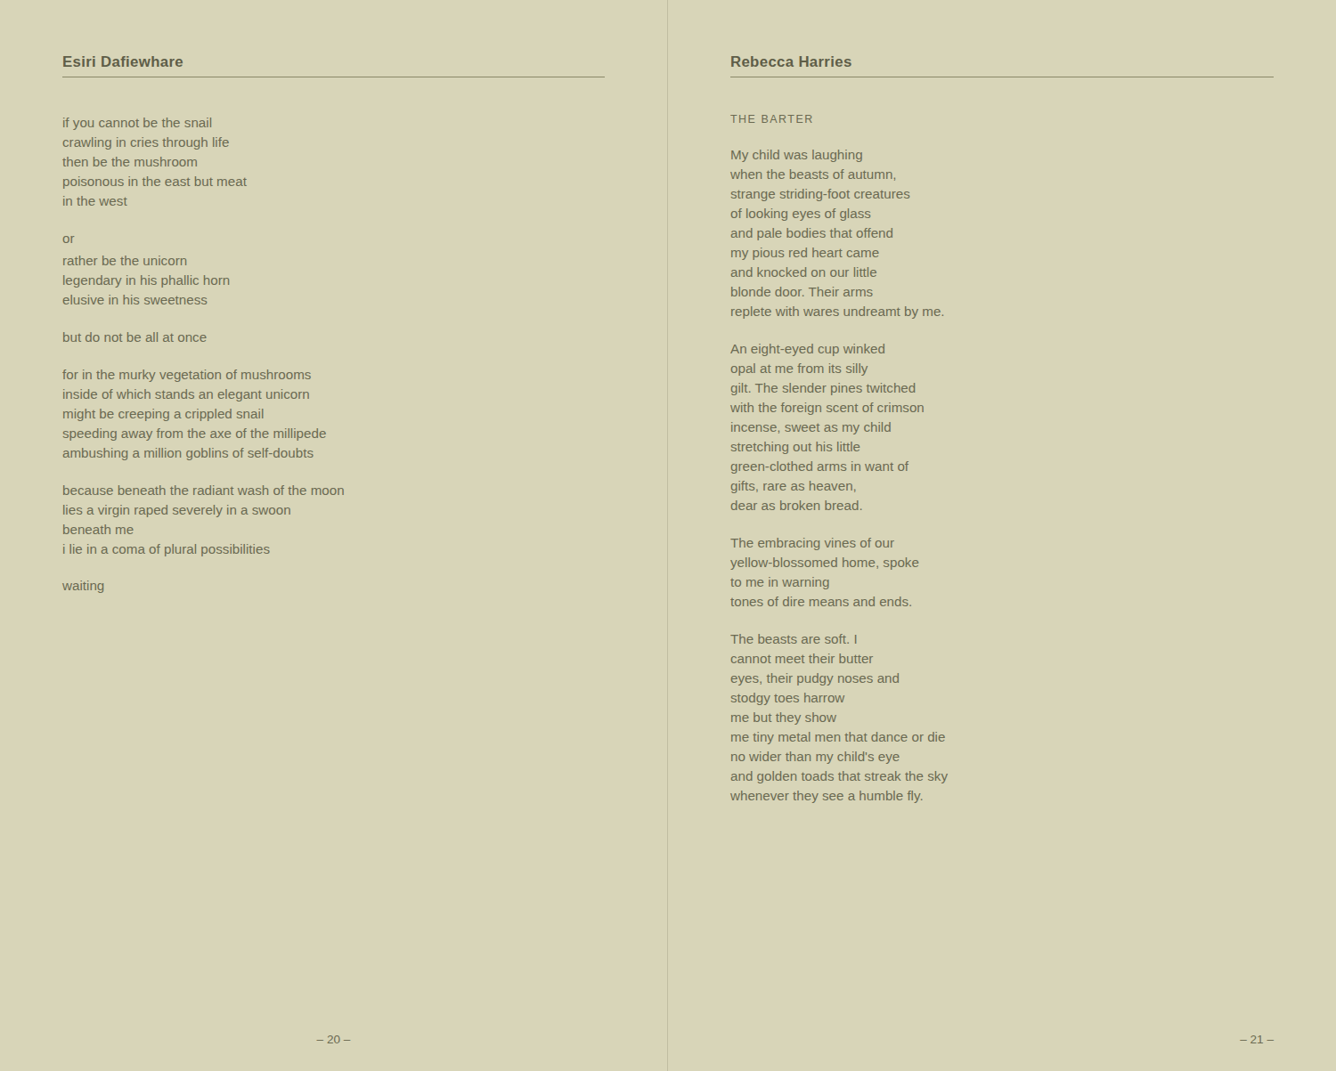Esiri Dafiewhare
if you cannot be the snail
crawling in cries through life
then be the mushroom
poisonous in the east but meat
in the west
or rather be the unicorn
legendary in his phallic horn
elusive in his sweetness
but do not be all at once
for in the murky vegetation of mushrooms
inside of which stands an elegant unicorn
might be creeping a crippled snail
speeding away from the axe of the millipede
ambushing a million goblins of self-doubts
because beneath the radiant wash of the moon
lies a virgin raped severely in a swoon
beneath me
i lie in a coma of plural possibilities
waiting
– 20 –
Rebecca Harries
The Barter
My child was laughing
when the beasts of autumn,
strange striding-foot creatures
of looking eyes of glass
and pale bodies that offend
my pious red heart came
and knocked on our little
blonde door. Their arms
replete with wares undreamt by me.
An eight-eyed cup winked
opal at me from its silly
gilt. The slender pines twitched
with the foreign scent of crimson
incense, sweet as my child
stretching out his little
green-clothed arms in want of
gifts, rare as heaven,
dear as broken bread.
The embracing vines of our
yellow-blossomed home, spoke
to me in warning
tones of dire means and ends.
The beasts are soft. I
cannot meet their butter
eyes, their pudgy noses and
stodgy toes harrow
me but they show
me tiny metal men that dance or die
no wider than my child's eye
and golden toads that streak the sky
whenever they see a humble fly.
– 21 –